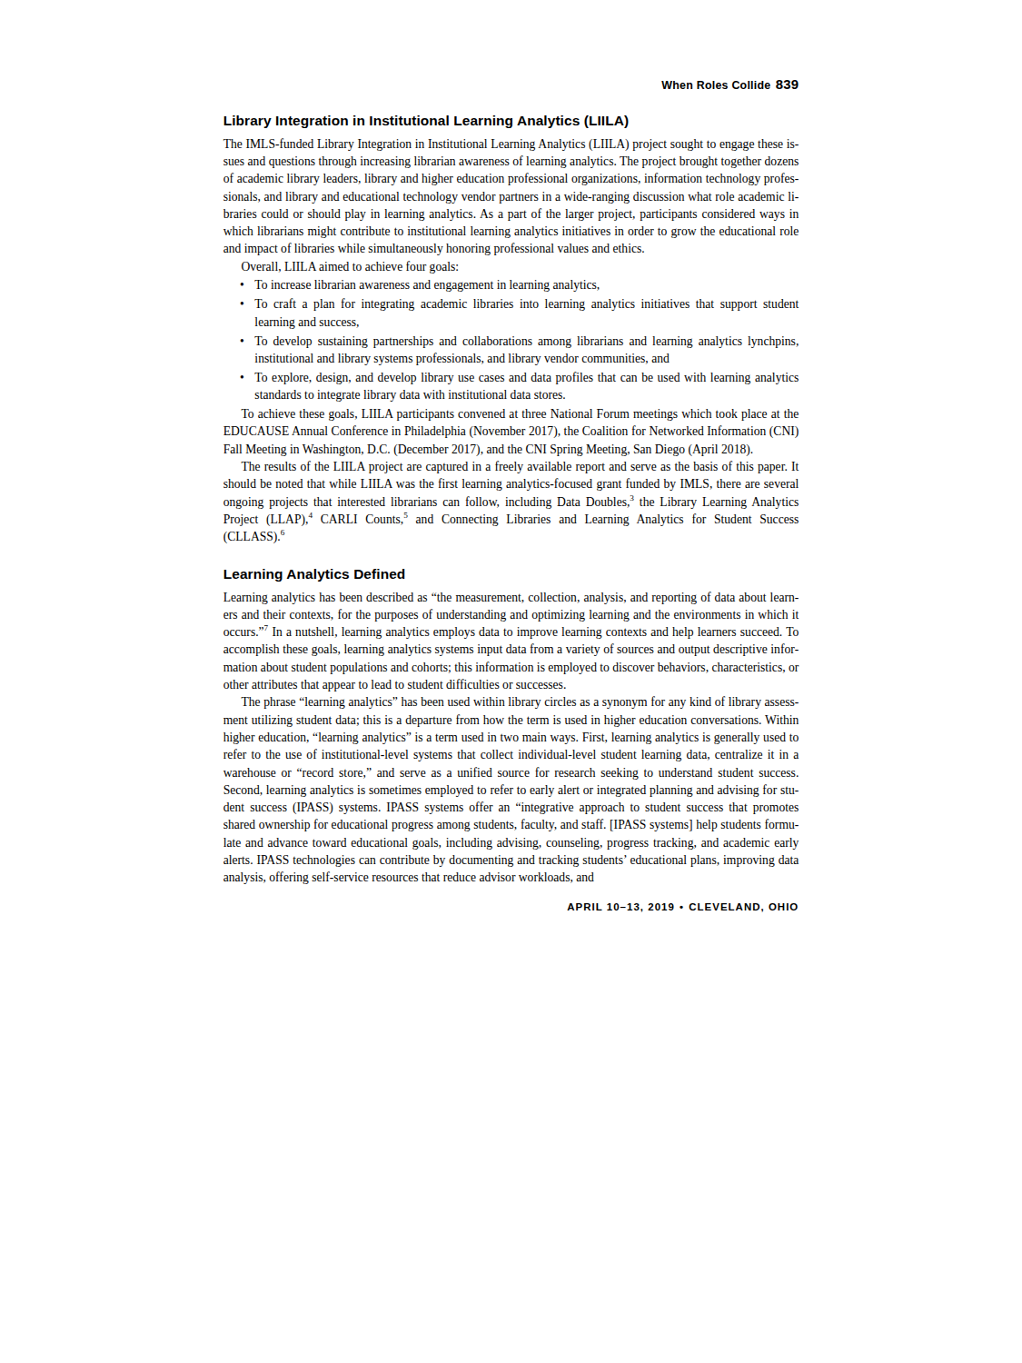When Roles Collide 839
Library Integration in Institutional Learning Analytics (LIILA)
The IMLS-funded Library Integration in Institutional Learning Analytics (LIILA) project sought to engage these issues and questions through increasing librarian awareness of learning analytics. The project brought together dozens of academic library leaders, library and higher education professional organizations, information technology professionals, and library and educational technology vendor partners in a wide-ranging discussion what role academic libraries could or should play in learning analytics. As a part of the larger project, participants considered ways in which librarians might contribute to institutional learning analytics initiatives in order to grow the educational role and impact of libraries while simultaneously honoring professional values and ethics.
Overall, LIILA aimed to achieve four goals:
To increase librarian awareness and engagement in learning analytics,
To craft a plan for integrating academic libraries into learning analytics initiatives that support student learning and success,
To develop sustaining partnerships and collaborations among librarians and learning analytics lynchpins, institutional and library systems professionals, and library vendor communities, and
To explore, design, and develop library use cases and data profiles that can be used with learning analytics standards to integrate library data with institutional data stores.
To achieve these goals, LIILA participants convened at three National Forum meetings which took place at the EDUCAUSE Annual Conference in Philadelphia (November 2017), the Coalition for Networked Information (CNI) Fall Meeting in Washington, D.C. (December 2017), and the CNI Spring Meeting, San Diego (April 2018).
The results of the LIILA project are captured in a freely available report and serve as the basis of this paper. It should be noted that while LIILA was the first learning analytics-focused grant funded by IMLS, there are several ongoing projects that interested librarians can follow, including Data Doubles,3 the Library Learning Analytics Project (LLAP),4 CARLI Counts,5 and Connecting Libraries and Learning Analytics for Student Success (CLLASS).6
Learning Analytics Defined
Learning analytics has been described as “the measurement, collection, analysis, and reporting of data about learners and their contexts, for the purposes of understanding and optimizing learning and the environments in which it occurs.”7 In a nutshell, learning analytics employs data to improve learning contexts and help learners succeed. To accomplish these goals, learning analytics systems input data from a variety of sources and output descriptive information about student populations and cohorts; this information is employed to discover behaviors, characteristics, or other attributes that appear to lead to student difficulties or successes.
The phrase “learning analytics” has been used within library circles as a synonym for any kind of library assessment utilizing student data; this is a departure from how the term is used in higher education conversations. Within higher education, “learning analytics” is a term used in two main ways. First, learning analytics is generally used to refer to the use of institutional-level systems that collect individual-level student learning data, centralize it in a warehouse or “record store,” and serve as a unified source for research seeking to understand student success. Second, learning analytics is sometimes employed to refer to early alert or integrated planning and advising for student success (IPASS) systems. IPASS systems offer an “integrative approach to student success that promotes shared ownership for educational progress among students, faculty, and staff. [IPASS systems] help students formulate and advance toward educational goals, including advising, counseling, progress tracking, and academic early alerts. IPASS technologies can contribute by documenting and tracking students’ educational plans, improving data analysis, offering self-service resources that reduce advisor workloads, and
APRIL 10–13, 2019•CLEVELAND, OHIO